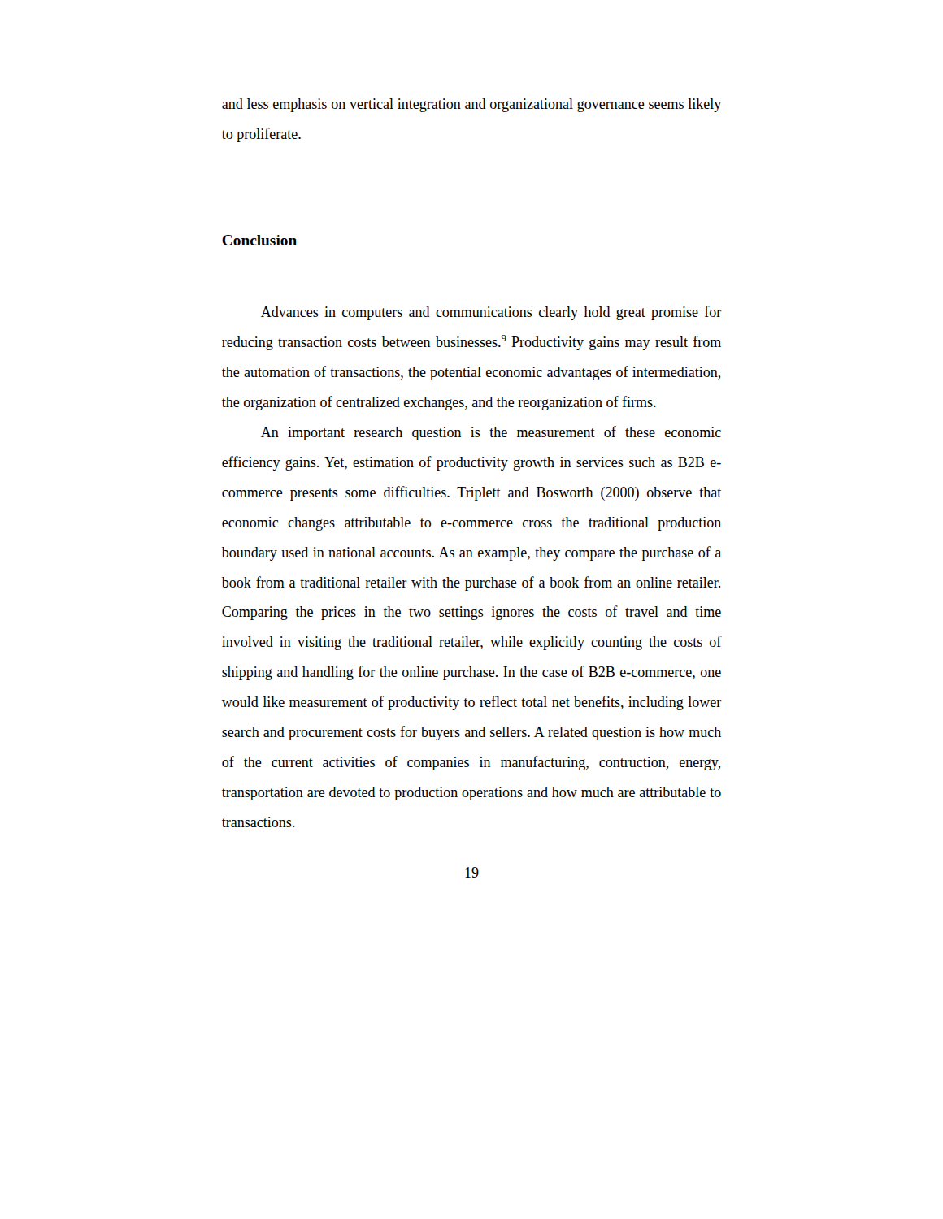and less emphasis on vertical integration and organizational governance seems likely to proliferate.
Conclusion
Advances in computers and communications clearly hold great promise for reducing transaction costs between businesses.9 Productivity gains may result from the automation of transactions, the potential economic advantages of intermediation, the organization of centralized exchanges, and the reorganization of firms.
An important research question is the measurement of these economic efficiency gains. Yet, estimation of productivity growth in services such as B2B e-commerce presents some difficulties. Triplett and Bosworth (2000) observe that economic changes attributable to e-commerce cross the traditional production boundary used in national accounts. As an example, they compare the purchase of a book from a traditional retailer with the purchase of a book from an online retailer. Comparing the prices in the two settings ignores the costs of travel and time involved in visiting the traditional retailer, while explicitly counting the costs of shipping and handling for the online purchase. In the case of B2B e-commerce, one would like measurement of productivity to reflect total net benefits, including lower search and procurement costs for buyers and sellers. A related question is how much of the current activities of companies in manufacturing, contruction, energy, transportation are devoted to production operations and how much are attributable to transactions.
19